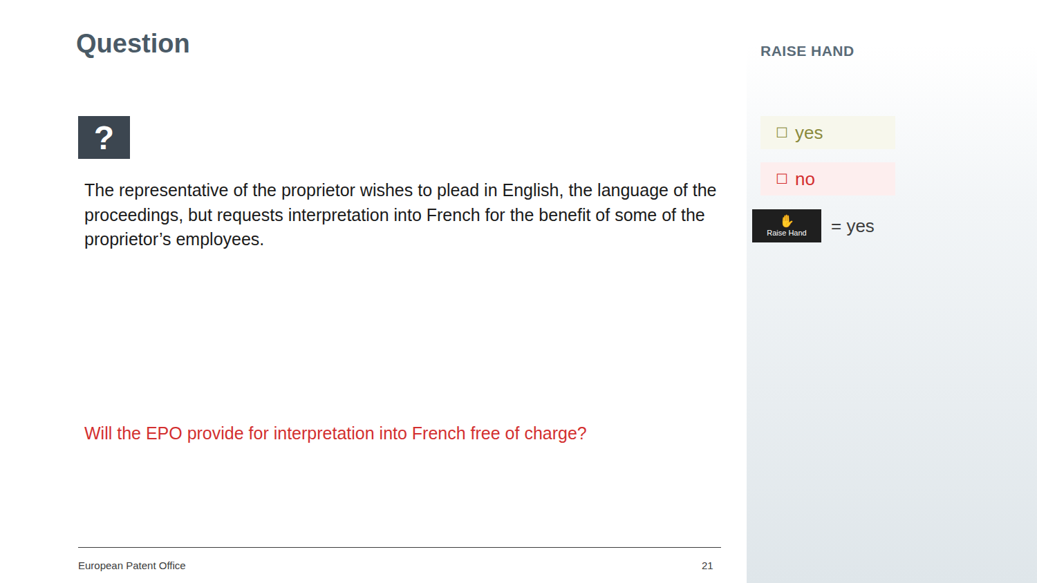Question
?
The representative of the proprietor wishes to plead in English, the language of the proceedings, but requests interpretation into French for the benefit of some of the proprietor’s employees.
Will the EPO provide for interpretation into French free of charge?
European Patent Office
21
RAISE HAND
☐yes
☐no
✋ Raise Hand
= yes